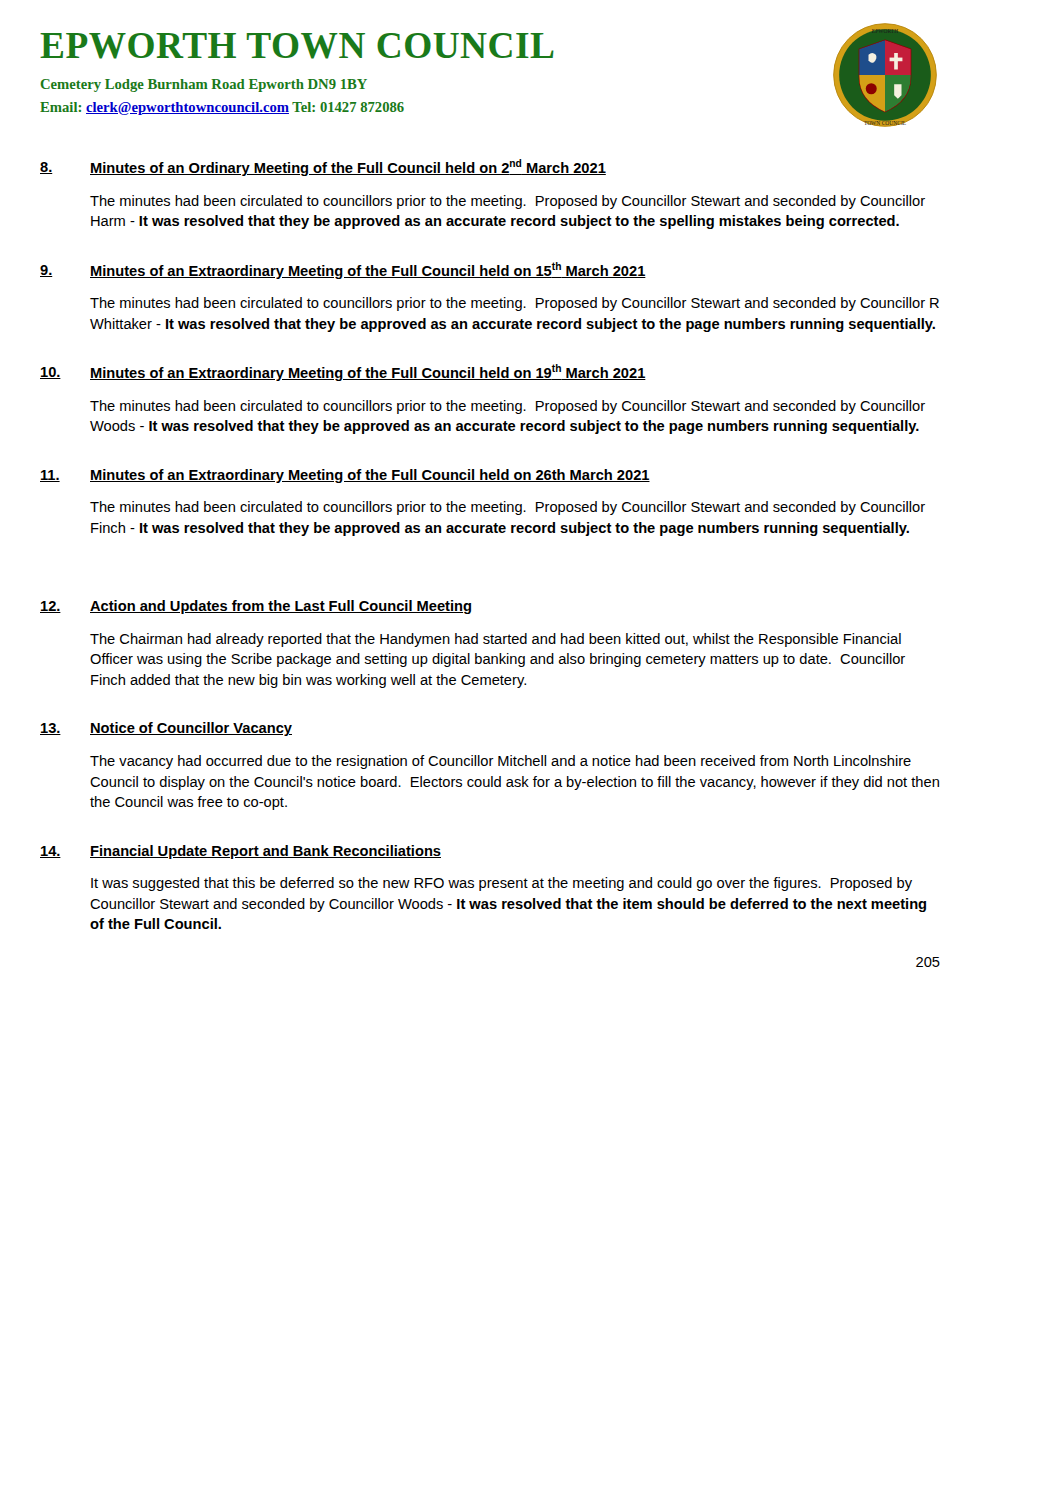EPWORTH TOWN COUNCIL
Cemetery Lodge Burnham Road Epworth DN9 1BY
Email: clerk@epworthtowncouncil.com Tel: 01427 872086
EPWORTH TOWN COUNCIL
8.
Minutes of an Ordinary Meeting of the Full Council held on 2nd March 2021
The minutes had been circulated to councillors prior to the meeting. Proposed by Councillor Stewart and seconded by Councillor Harm - It was resolved that they be approved as an accurate record subject to the spelling mistakes being corrected.
9.
Minutes of an Extraordinary Meeting of the Full Council held on 15th March 2021
The minutes had been circulated to councillors prior to the meeting. Proposed by Councillor Stewart and seconded by Councillor R Whittaker - It was resolved that they be approved as an accurate record subject to the page numbers running sequentially.
10.
Minutes of an Extraordinary Meeting of the Full Council held on 19th March 2021
The minutes had been circulated to councillors prior to the meeting. Proposed by Councillor Stewart and seconded by Councillor Woods - It was resolved that they be approved as an accurate record subject to the page numbers running sequentially.
11.
Minutes of an Extraordinary Meeting of the Full Council held on 26th March 2021
The minutes had been circulated to councillors prior to the meeting. Proposed by Councillor Stewart and seconded by Councillor Finch - It was resolved that they be approved as an accurate record subject to the page numbers running sequentially.
12.
Action and Updates from the Last Full Council Meeting
The Chairman had already reported that the Handymen had started and had been kitted out, whilst the Responsible Financial Officer was using the Scribe package and setting up digital banking and also bringing cemetery matters up to date. Councillor Finch added that the new big bin was working well at the Cemetery.
13.
Notice of Councillor Vacancy
The vacancy had occurred due to the resignation of Councillor Mitchell and a notice had been received from North Lincolnshire Council to display on the Council's notice board. Electors could ask for a by-election to fill the vacancy, however if they did not then the Council was free to co-opt.
14.
Financial Update Report and Bank Reconciliations
It was suggested that this be deferred so the new RFO was present at the meeting and could go over the figures. Proposed by Councillor Stewart and seconded by Councillor Woods - It was resolved that the item should be deferred to the next meeting of the Full Council.
205